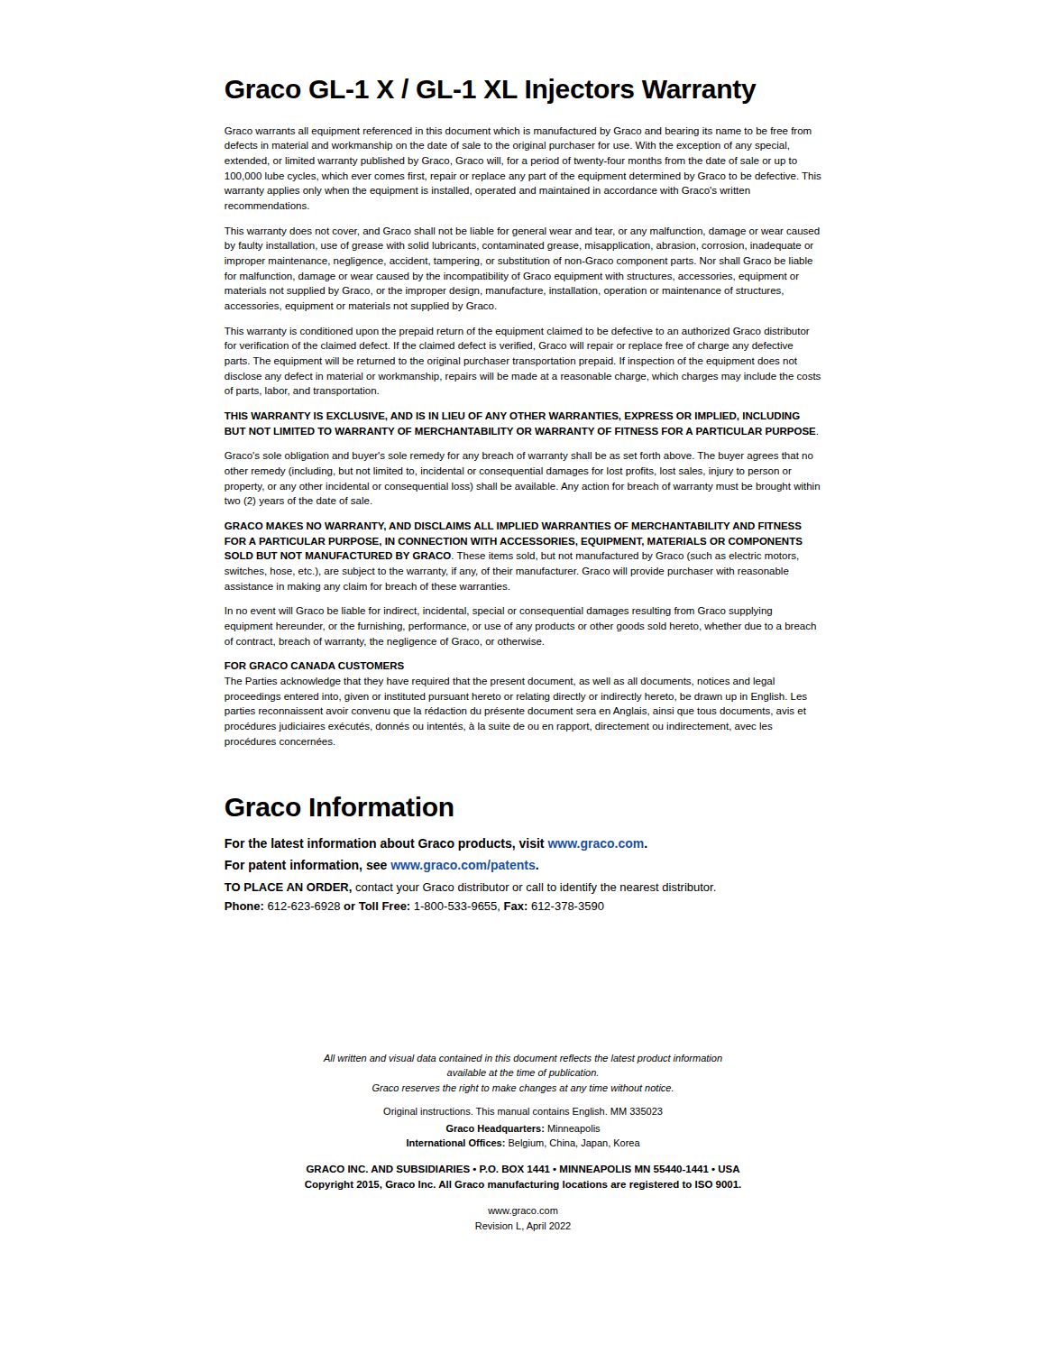Graco GL-1 X / GL-1 XL Injectors Warranty
Graco warrants all equipment referenced in this document which is manufactured by Graco and bearing its name to be free from defects in material and workmanship on the date of sale to the original purchaser for use. With the exception of any special, extended, or limited warranty published by Graco, Graco will, for a period of twenty-four months from the date of sale or up to 100,000 lube cycles, which ever comes first, repair or replace any part of the equipment determined by Graco to be defective. This warranty applies only when the equipment is installed, operated and maintained in accordance with Graco's written recommendations.
This warranty does not cover, and Graco shall not be liable for general wear and tear, or any malfunction, damage or wear caused by faulty installation, use of grease with solid lubricants, contaminated grease, misapplication, abrasion, corrosion, inadequate or improper maintenance, negligence, accident, tampering, or substitution of non-Graco component parts. Nor shall Graco be liable for malfunction, damage or wear caused by the incompatibility of Graco equipment with structures, accessories, equipment or materials not supplied by Graco, or the improper design, manufacture, installation, operation or maintenance of structures, accessories, equipment or materials not supplied by Graco.
This warranty is conditioned upon the prepaid return of the equipment claimed to be defective to an authorized Graco distributor for verification of the claimed defect. If the claimed defect is verified, Graco will repair or replace free of charge any defective parts. The equipment will be returned to the original purchaser transportation prepaid. If inspection of the equipment does not disclose any defect in material or workmanship, repairs will be made at a reasonable charge, which charges may include the costs of parts, labor, and transportation.
THIS WARRANTY IS EXCLUSIVE, AND IS IN LIEU OF ANY OTHER WARRANTIES, EXPRESS OR IMPLIED, INCLUDING BUT NOT LIMITED TO WARRANTY OF MERCHANTABILITY OR WARRANTY OF FITNESS FOR A PARTICULAR PURPOSE.
Graco's sole obligation and buyer's sole remedy for any breach of warranty shall be as set forth above. The buyer agrees that no other remedy (including, but not limited to, incidental or consequential damages for lost profits, lost sales, injury to person or property, or any other incidental or consequential loss) shall be available. Any action for breach of warranty must be brought within two (2) years of the date of sale.
GRACO MAKES NO WARRANTY, AND DISCLAIMS ALL IMPLIED WARRANTIES OF MERCHANTABILITY AND FITNESS FOR A PARTICULAR PURPOSE, IN CONNECTION WITH ACCESSORIES, EQUIPMENT, MATERIALS OR COMPONENTS SOLD BUT NOT MANUFACTURED BY GRACO. These items sold, but not manufactured by Graco (such as electric motors, switches, hose, etc.), are subject to the warranty, if any, of their manufacturer. Graco will provide purchaser with reasonable assistance in making any claim for breach of these warranties.
In no event will Graco be liable for indirect, incidental, special or consequential damages resulting from Graco supplying equipment hereunder, or the furnishing, performance, or use of any products or other goods sold hereto, whether due to a breach of contract, breach of warranty, the negligence of Graco, or otherwise.
FOR GRACO CANADA CUSTOMERS
The Parties acknowledge that they have required that the present document, as well as all documents, notices and legal proceedings entered into, given or instituted pursuant hereto or relating directly or indirectly hereto, be drawn up in English. Les parties reconnaissent avoir convenu que la rédaction du présente document sera en Anglais, ainsi que tous documents, avis et procédures judiciaires exécutés, donnés ou intentés, à la suite de ou en rapport, directement ou indirectement, avec les procédures concernées.
Graco Information
For the latest information about Graco products, visit www.graco.com.
For patent information, see www.graco.com/patents.
TO PLACE AN ORDER, contact your Graco distributor or call to identify the nearest distributor.
Phone: 612-623-6928 or Toll Free: 1-800-533-9655, Fax: 612-378-3590
All written and visual data contained in this document reflects the latest product information available at the time of publication.
Graco reserves the right to make changes at any time without notice.
Original instructions. This manual contains English. MM 335023
Graco Headquarters: Minneapolis
International Offices: Belgium, China, Japan, Korea
GRACO INC. AND SUBSIDIARIES • P.O. BOX 1441 • MINNEAPOLIS MN 55440-1441 • USA
Copyright 2015, Graco Inc. All Graco manufacturing locations are registered to ISO 9001.
www.graco.com
Revision L, April 2022